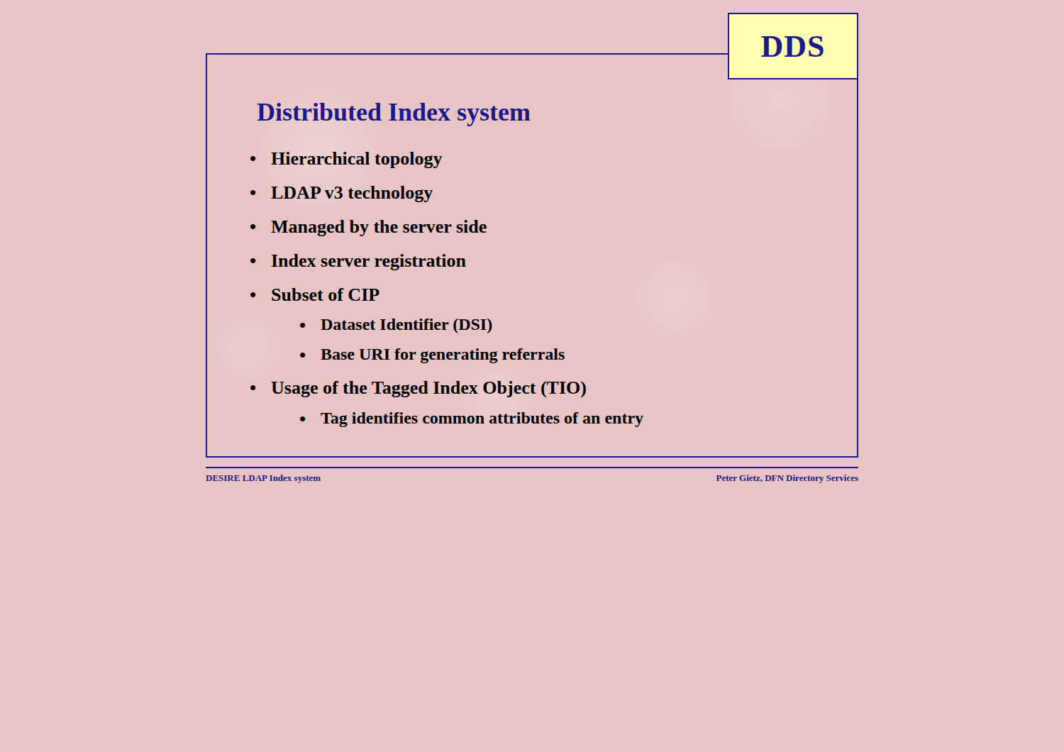DDS
Distributed Index system
Hierarchical topology
LDAP v3 technology
Managed by the server side
Index server registration
Subset of CIP
Dataset Identifier (DSI)
Base URI for generating referrals
Usage of the Tagged Index Object (TIO)
Tag identifies common attributes of an entry
DESIRE LDAP Index system Peter Gietz, DFN Directory Services